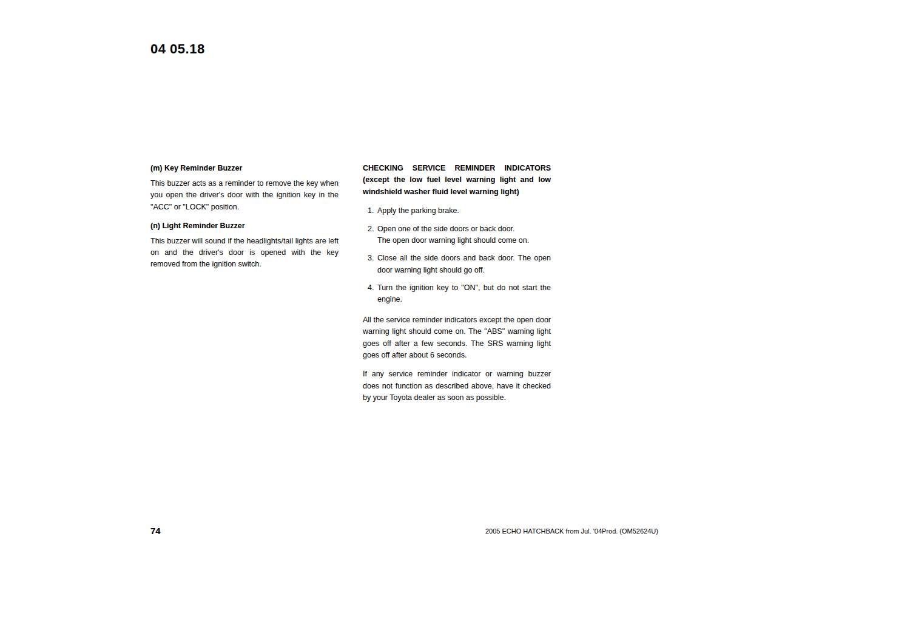04 05.18
(m) Key Reminder Buzzer
This buzzer acts as a reminder to remove the key when you open the driver's door with the ignition key in the "ACC" or "LOCK" position.
(n) Light Reminder Buzzer
This buzzer will sound if the headlights/tail lights are left on and the driver's door is opened with the key removed from the ignition switch.
CHECKING SERVICE REMINDER INDICATORS (except the low fuel level warning light and low windshield washer fluid level warning light)
Apply the parking brake.
Open one of the side doors or back door.
The open door warning light should come on.
Close all the side doors and back door. The open door warning light should go off.
Turn the ignition key to "ON", but do not start the engine.
All the service reminder indicators except the open door warning light should come on. The "ABS" warning light goes off after a few seconds. The SRS warning light goes off after about 6 seconds.
If any service reminder indicator or warning buzzer does not function as described above, have it checked by your Toyota dealer as soon as possible.
74
2005 ECHO HATCHBACK from Jul. '04Prod. (OM52624U)